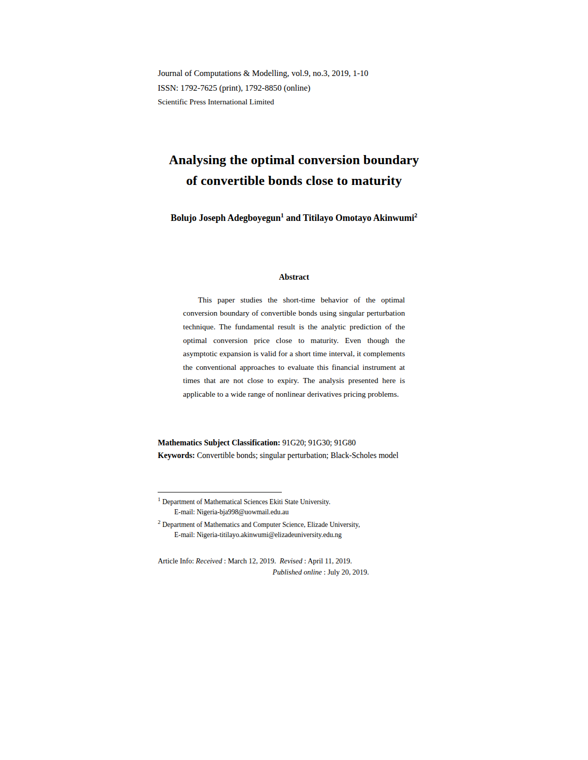Journal of Computations & Modelling, vol.9, no.3, 2019, 1-10
ISSN: 1792-7625 (print), 1792-8850 (online)
Scientific Press International Limited
Analysing the optimal conversion boundary
of convertible bonds close to maturity
Bolujo Joseph Adegboyegun1 and Titilayo Omotayo Akinwumi2
Abstract
This paper studies the short-time behavior of the optimal conversion boundary of convertible bonds using singular perturbation technique. The fundamental result is the analytic prediction of the optimal conversion price close to maturity. Even though the asymptotic expansion is valid for a short time interval, it complements the conventional approaches to evaluate this financial instrument at times that are not close to expiry. The analysis presented here is applicable to a wide range of nonlinear derivatives pricing problems.
Mathematics Subject Classification: 91G20; 91G30; 91G80
Keywords: Convertible bonds; singular perturbation; Black-Scholes model
1Department of Mathematical Sciences Ekiti State University. E-mail: Nigeria-bja998@uowmail.edu.au 2Department of Mathematics and Computer Science, Elizade University, E-mail: Nigeria-titilayo.akinwumi@elizadeuniversity.edu.ng
Article Info: Received : March 12, 2019. Revised : April 11, 2019. Published online : July 20, 2019.